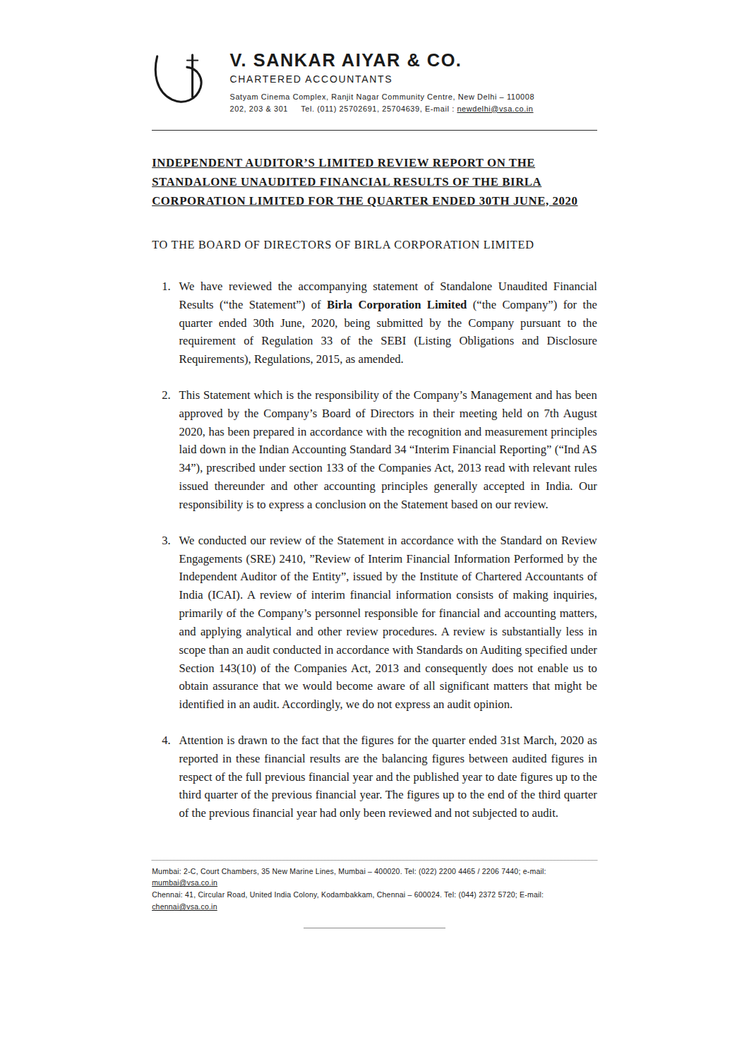Firm monogram
V. SANKAR AIYAR & CO.
CHARTERED ACCOUNTANTS
Satyam Cinema Complex, Ranjit Nagar Community Centre, New Delhi – 110008
202, 203 & 301 Tel. (011) 25702691, 25704639, E-mail : newdelhi@vsa.co.in
Independent Auditor’s Limited Review Report on the Standalone Unaudited Financial Results of the Birla Corporation Limited for the Quarter Ended 30th June, 2020
To the Board of Directors of Birla Corporation Limited
We have reviewed the accompanying statement of Standalone Unaudited Financial Results (“the Statement”) of Birla Corporation Limited (“the Company”) for the quarter ended 30th June, 2020, being submitted by the Company pursuant to the requirement of Regulation 33 of the SEBI (Listing Obligations and Disclosure Requirements), Regulations, 2015, as amended.
This Statement which is the responsibility of the Company’s Management and has been approved by the Company’s Board of Directors in their meeting held on 7th August 2020, has been prepared in accordance with the recognition and measurement principles laid down in the Indian Accounting Standard 34 “Interim Financial Reporting” (“Ind AS 34”), prescribed under section 133 of the Companies Act, 2013 read with relevant rules issued thereunder and other accounting principles generally accepted in India. Our responsibility is to express a conclusion on the Statement based on our review.
We conducted our review of the Statement in accordance with the Standard on Review Engagements (SRE) 2410, ”Review of Interim Financial Information Performed by the Independent Auditor of the Entity”, issued by the Institute of Chartered Accountants of India (ICAI). A review of interim financial information consists of making inquiries, primarily of the Company’s personnel responsible for financial and accounting matters, and applying analytical and other review procedures. A review is substantially less in scope than an audit conducted in accordance with Standards on Auditing specified under Section 143(10) of the Companies Act, 2013 and consequently does not enable us to obtain assurance that we would become aware of all significant matters that might be identified in an audit. Accordingly, we do not express an audit opinion.
Attention is drawn to the fact that the figures for the quarter ended 31st March, 2020 as reported in these financial results are the balancing figures between audited figures in respect of the full previous financial year and the published year to date figures up to the third quarter of the previous financial year. The figures up to the end of the third quarter of the previous financial year had only been reviewed and not subjected to audit.
Mumbai: 2-C, Court Chambers, 35 New Marine Lines, Mumbai – 400020. Tel: (022) 2200 4465 / 2206 7440; e-mail: mumbai@vsa.co.in
Chennai: 41, Circular Road, United India Colony, Kodambakkam, Chennai – 600024. Tel: (044) 2372 5720; E-mail: chennai@vsa.co.in